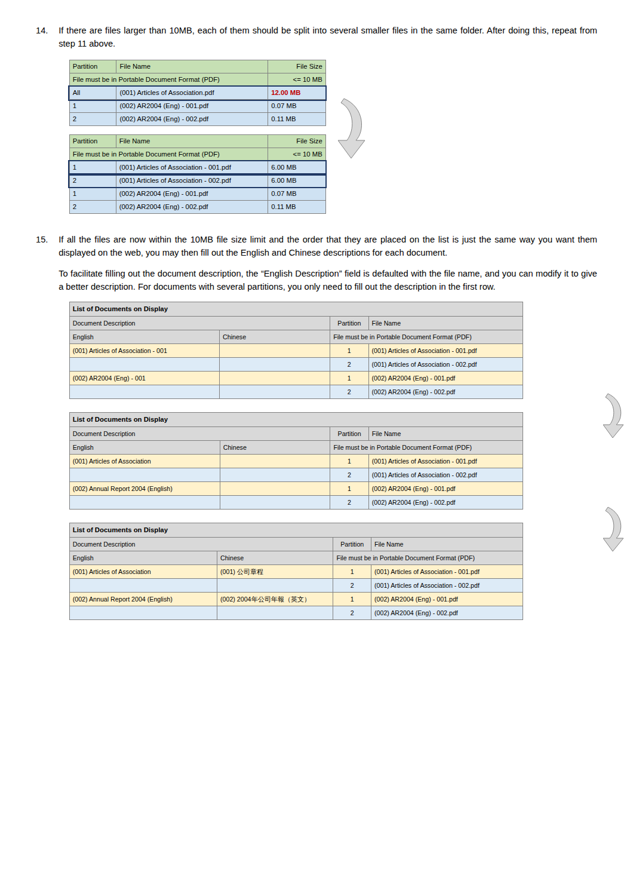14.
If there are files larger than 10MB, each of them should be split into several smaller files in the same folder. After doing this, repeat from step 11 above.
| Partition | File Name | File Size |
| File must be in Portable Document Format (PDF) | <= 10 MB |
| All | (001) Articles of Association.pdf | 12.00 MB |
| 1 | (002) AR2004 (Eng) - 001.pdf | 0.07 MB |
| 2 | (002) AR2004 (Eng) - 002.pdf | 0.11 MB |
| Partition | File Name | File Size |
| File must be in Portable Document Format (PDF) | <= 10 MB |
| 1 | (001) Articles of Association - 001.pdf | 6.00 MB |
| 2 | (001) Articles of Association - 002.pdf | 6.00 MB |
| 1 | (002) AR2004 (Eng) - 001.pdf | 0.07 MB |
| 2 | (002) AR2004 (Eng) - 002.pdf | 0.11 MB |
15.
If all the files are now within the 10MB file size limit and the order that they are placed on the list is just the same way you want them displayed on the web, you may then fill out the English and Chinese descriptions for each document.
To facilitate filling out the document description, the “English Description” field is defaulted with the file name, and you can modify it to give a better description. For documents with several partitions, you only need to fill out the description in the first row.
| List of Documents on Display |
| Document Description | Partition | File Name |
| English | Chinese | File must be in Portable Document Format (PDF) |
| (001) Articles of Association - 001 | | 1 | (001) Articles of Association - 001.pdf |
| | | 2 | (001) Articles of Association - 002.pdf |
| (002) AR2004 (Eng) - 001 | | 1 | (002) AR2004 (Eng) - 001.pdf |
| | | 2 | (002) AR2004 (Eng) - 002.pdf |
| List of Documents on Display |
| Document Description | Partition | File Name |
| English | Chinese | File must be in Portable Document Format (PDF) |
| (001) Articles of Association | | 1 | (001) Articles of Association - 001.pdf |
| | | 2 | (001) Articles of Association - 002.pdf |
| (002) Annual Report 2004 (English) | | 1 | (002) AR2004 (Eng) - 001.pdf |
| | | 2 | (002) AR2004 (Eng) - 002.pdf |
| List of Documents on Display |
| Document Description | Partition | File Name |
| English | Chinese | File must be in Portable Document Format (PDF) |
| (001) Articles of Association | (001) 公司章程 | 1 | (001) Articles of Association - 001.pdf |
| | | 2 | (001) Articles of Association - 002.pdf |
| (002) Annual Report 2004 (English) | (002) 2004年公司年報（英文） | 1 | (002) AR2004 (Eng) - 001.pdf |
| | | 2 | (002) AR2004 (Eng) - 002.pdf |